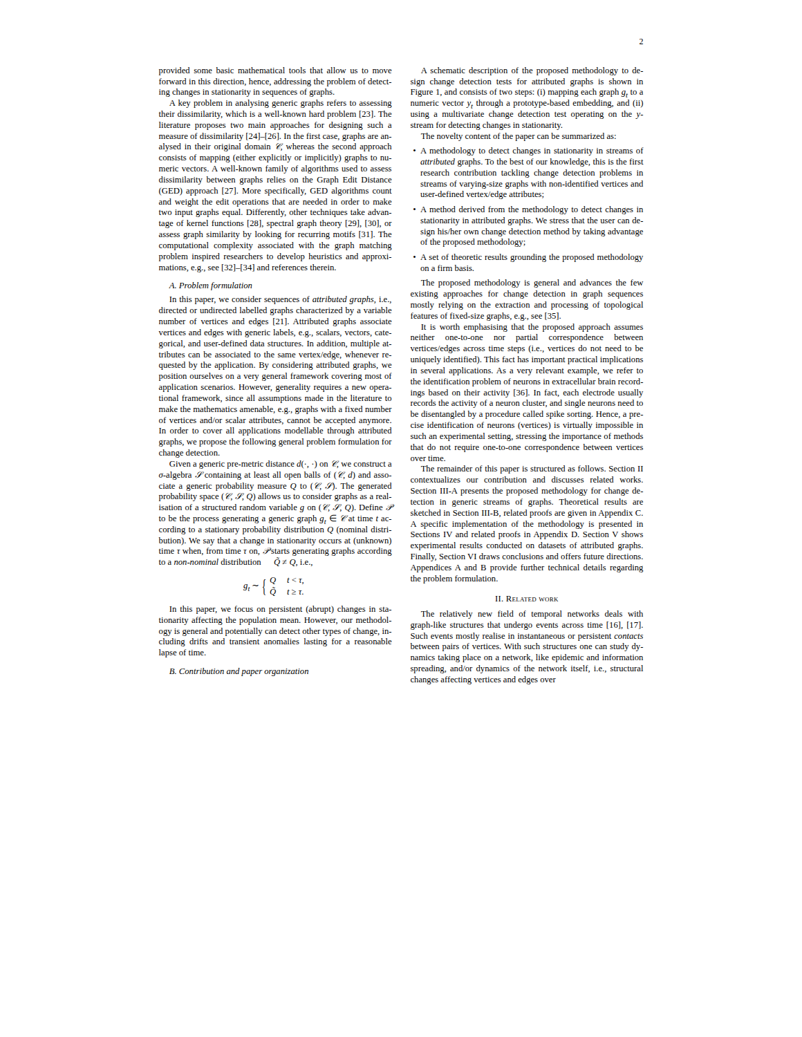2
provided some basic mathematical tools that allow us to move forward in this direction, hence, addressing the problem of detecting changes in stationarity in sequences of graphs.
A key problem in analysing generic graphs refers to assessing their dissimilarity, which is a well-known hard problem [23]. The literature proposes two main approaches for designing such a measure of dissimilarity [24]–[26]. In the first case, graphs are analysed in their original domain 𝒞, whereas the second approach consists of mapping (either explicitly or implicitly) graphs to numeric vectors. A well-known family of algorithms used to assess dissimilarity between graphs relies on the Graph Edit Distance (GED) approach [27]. More specifically, GED algorithms count and weight the edit operations that are needed in order to make two input graphs equal. Differently, other techniques take advantage of kernel functions [28], spectral graph theory [29], [30], or assess graph similarity by looking for recurring motifs [31]. The computational complexity associated with the graph matching problem inspired researchers to develop heuristics and approximations, e.g., see [32]–[34] and references therein.
A. Problem formulation
In this paper, we consider sequences of attributed graphs, i.e., directed or undirected labelled graphs characterized by a variable number of vertices and edges [21]. Attributed graphs associate vertices and edges with generic labels, e.g., scalars, vectors, categorical, and user-defined data structures. In addition, multiple attributes can be associated to the same vertex/edge, whenever requested by the application. By considering attributed graphs, we position ourselves on a very general framework covering most of application scenarios. However, generality requires a new operational framework, since all assumptions made in the literature to make the mathematics amenable, e.g., graphs with a fixed number of vertices and/or scalar attributes, cannot be accepted anymore. In order to cover all applications modellable through attributed graphs, we propose the following general problem formulation for change detection.
Given a generic pre-metric distance d(·, ·) on 𝒞, we construct a σ-algebra 𝒮 containing at least all open balls of (𝒞, d) and associate a generic probability measure Q to (𝒞, 𝒮). The generated probability space (𝒞, 𝒮, Q) allows us to consider graphs as a realisation of a structured random variable g on (𝒞, 𝒮, Q). Define 𝒫 to be the process generating a generic graph gt ∈ 𝒞 at time t according to a stationary probability distribution Q (nominal distribution). We say that a change in stationarity occurs at (unknown) time τ when, from time τ on, 𝒫 starts generating graphs according to a non-nominal distribution Q̃ ≠ Q, i.e.,
gt ∼ {
| Q | t < τ , |
| Q̃ | t ≥ τ . |
In this paper, we focus on persistent (abrupt) changes in stationarity affecting the population mean. However, our methodology is general and potentially can detect other types of change, including drifts and transient anomalies lasting for a reasonable lapse of time.
B. Contribution and paper organization
A schematic description of the proposed methodology to design change detection tests for attributed graphs is shown in Figure 1, and consists of two steps: (i) mapping each graph gt to a numeric vector yt through a prototype-based embedding, and (ii) using a multivariate change detection test operating on the y-stream for detecting changes in stationarity.
The novelty content of the paper can be summarized as:
A methodology to detect changes in stationarity in streams of attributed graphs. To the best of our knowledge, this is the first research contribution tackling change detection problems in streams of varying-size graphs with non-identified vertices and user-defined vertex/edge attributes;
A method derived from the methodology to detect changes in stationarity in attributed graphs. We stress that the user can design his/her own change detection method by taking advantage of the proposed methodology;
A set of theoretic results grounding the proposed methodology on a firm basis.
The proposed methodology is general and advances the few existing approaches for change detection in graph sequences mostly relying on the extraction and processing of topological features of fixed-size graphs, e.g., see [35].
It is worth emphasising that the proposed approach assumes neither one-to-one nor partial correspondence between vertices/edges across time steps (i.e., vertices do not need to be uniquely identified). This fact has important practical implications in several applications. As a very relevant example, we refer to the identification problem of neurons in extracellular brain recordings based on their activity [36]. In fact, each electrode usually records the activity of a neuron cluster, and single neurons need to be disentangled by a procedure called spike sorting. Hence, a precise identification of neurons (vertices) is virtually impossible in such an experimental setting, stressing the importance of methods that do not require one-to-one correspondence between vertices over time.
The remainder of this paper is structured as follows. Section II contextualizes our contribution and discusses related works. Section III-A presents the proposed methodology for change detection in generic streams of graphs. Theoretical results are sketched in Section III-B, related proofs are given in Appendix C. A specific implementation of the methodology is presented in Sections IV and related proofs in Appendix D. Section V shows experimental results conducted on datasets of attributed graphs. Finally, Section VI draws conclusions and offers future directions. Appendices A and B provide further technical details regarding the problem formulation.
II. Related work
The relatively new field of temporal networks deals with graph-like structures that undergo events across time [16], [17]. Such events mostly realise in instantaneous or persistent contacts between pairs of vertices. With such structures one can study dynamics taking place on a network, like epidemic and information spreading, and/or dynamics of the network itself, i.e., structural changes affecting vertices and edges over